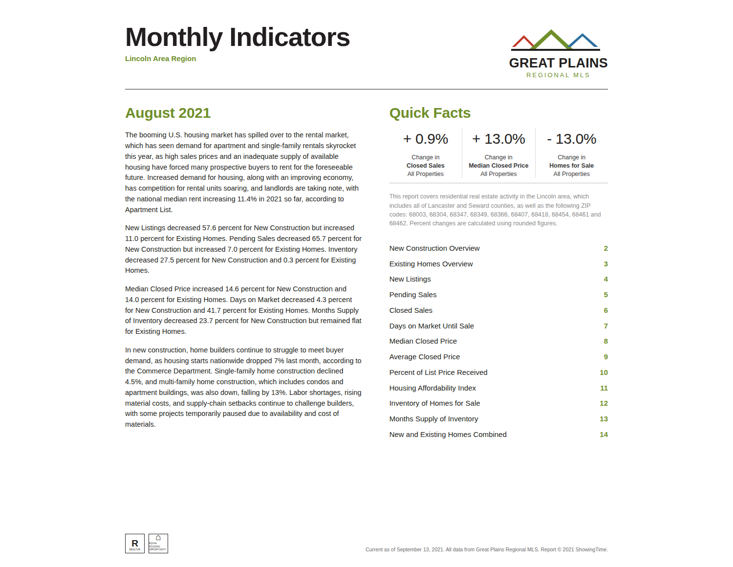Monthly Indicators
Lincoln Area Region
GREAT PLAINS REGIONAL MLS
August 2021
The booming U.S. housing market has spilled over to the rental market, which has seen demand for apartment and single-family rentals skyrocket this year, as high sales prices and an inadequate supply of available housing have forced many prospective buyers to rent for the foreseeable future. Increased demand for housing, along with an improving economy, has competition for rental units soaring, and landlords are taking note, with the national median rent increasing 11.4% in 2021 so far, according to Apartment List.
New Listings decreased 57.6 percent for New Construction but increased 11.0 percent for Existing Homes. Pending Sales decreased 65.7 percent for New Construction but increased 7.0 percent for Existing Homes. Inventory decreased 27.5 percent for New Construction and 0.3 percent for Existing Homes.
Median Closed Price increased 14.6 percent for New Construction and 14.0 percent for Existing Homes. Days on Market decreased 4.3 percent for New Construction and 41.7 percent for Existing Homes. Months Supply of Inventory decreased 23.7 percent for New Construction but remained flat for Existing Homes.
In new construction, home builders continue to struggle to meet buyer demand, as housing starts nationwide dropped 7% last month, according to the Commerce Department. Single-family home construction declined 4.5%, and multi-family home construction, which includes condos and apartment buildings, was also down, falling by 13%. Labor shortages, rising material costs, and supply-chain setbacks continue to challenge builders, with some projects temporarily paused due to availability and cost of materials.
Quick Facts
+ 0.9%
Change in
Closed Sales
All Properties
+ 13.0%
Change in
Median Closed Price
All Properties
- 13.0%
Change in
Homes for Sale
All Properties
This report covers residential real estate activity in the Lincoln area, which includes all of Lancaster and Seward counties, as well as the following ZIP codes: 68003, 68304, 68347, 68349, 68366, 68407, 68418, 68454, 68461 and 68462. Percent changes are calculated using rounded figures.
| New Construction Overview | 2 |
| Existing Homes Overview | 3 |
| New Listings | 4 |
| Pending Sales | 5 |
| Closed Sales | 6 |
| Days on Market Until Sale | 7 |
| Median Closed Price | 8 |
| Average Closed Price | 9 |
| Percent of List Price Received | 10 |
| Housing Affordability Index | 11 |
| Inventory of Homes for Sale | 12 |
| Months Supply of Inventory | 13 |
| New and Existing Homes Combined | 14 |
R Realtor
⌂ Equal Housing Opportunity
Current as of September 13, 2021. All data from Great Plains Regional MLS. Report © 2021 ShowingTime.